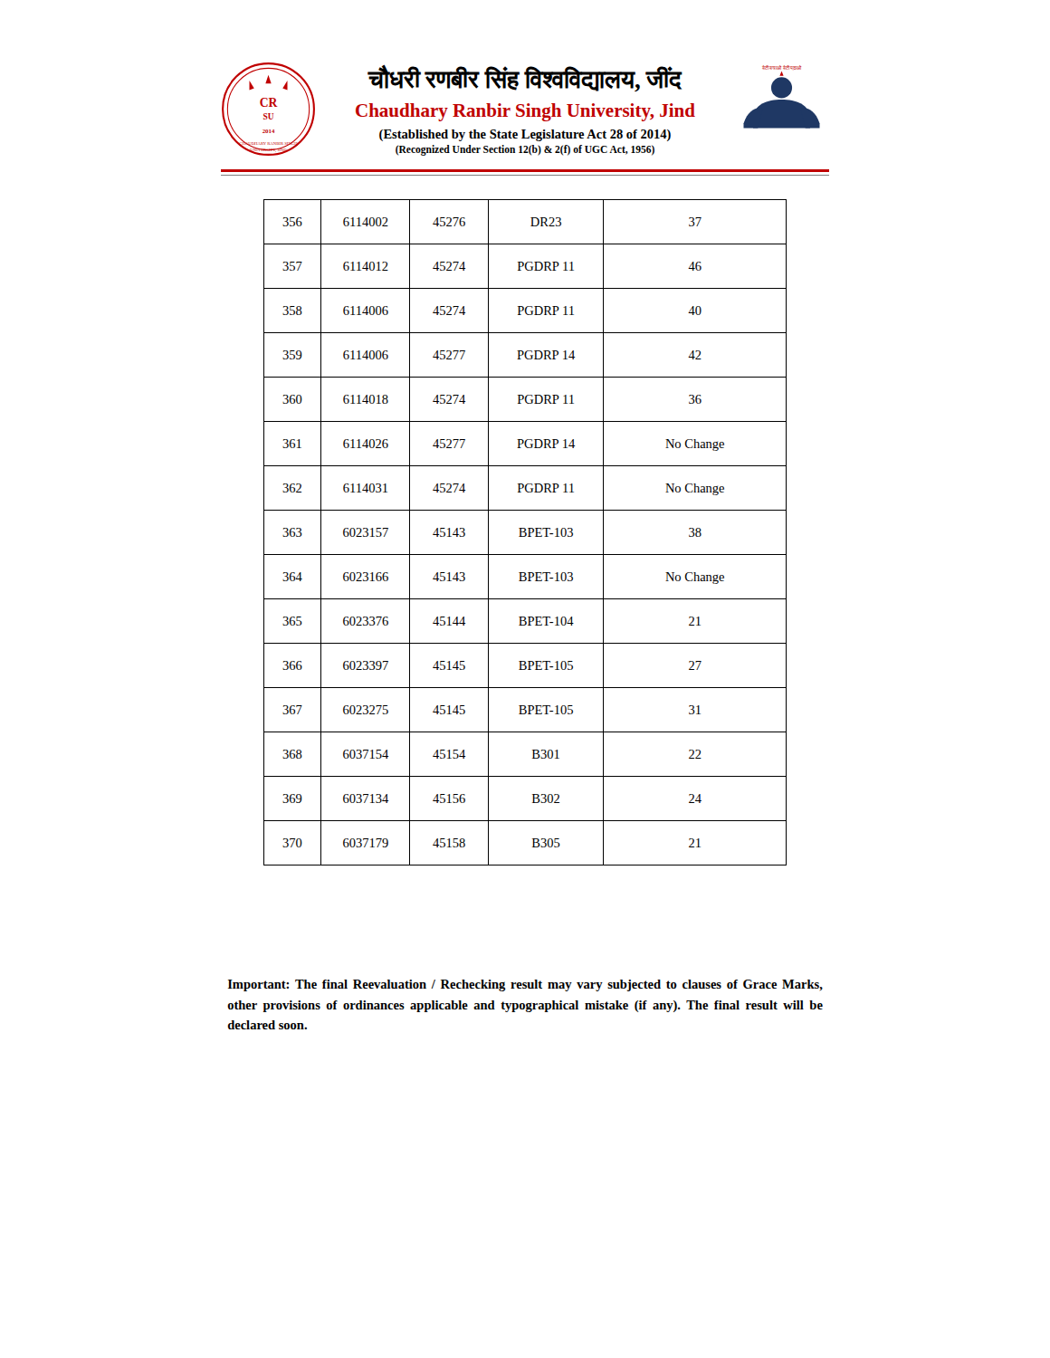चौधरी रणबीर सिंह विश्वविद्यालय, जींद
Chaudhary Ranbir Singh University, Jind
(Established by the State Legislature Act 28 of 2014)
(Recognized Under Section 12(b) & 2(f) of UGC Act, 1956)
| 356 | 6114002 | 45276 | DR23 | 37 |
| 357 | 6114012 | 45274 | PGDRP 11 | 46 |
| 358 | 6114006 | 45274 | PGDRP 11 | 40 |
| 359 | 6114006 | 45277 | PGDRP 14 | 42 |
| 360 | 6114018 | 45274 | PGDRP 11 | 36 |
| 361 | 6114026 | 45277 | PGDRP 14 | No Change |
| 362 | 6114031 | 45274 | PGDRP 11 | No Change |
| 363 | 6023157 | 45143 | BPET-103 | 38 |
| 364 | 6023166 | 45143 | BPET-103 | No Change |
| 365 | 6023376 | 45144 | BPET-104 | 21 |
| 366 | 6023397 | 45145 | BPET-105 | 27 |
| 367 | 6023275 | 45145 | BPET-105 | 31 |
| 368 | 6037154 | 45154 | B301 | 22 |
| 369 | 6037134 | 45156 | B302 | 24 |
| 370 | 6037179 | 45158 | B305 | 21 |
Important: The final Reevaluation / Rechecking result may vary subjected to clauses of Grace Marks, other provisions of ordinances applicable and typographical mistake (if any). The final result will be declared soon.